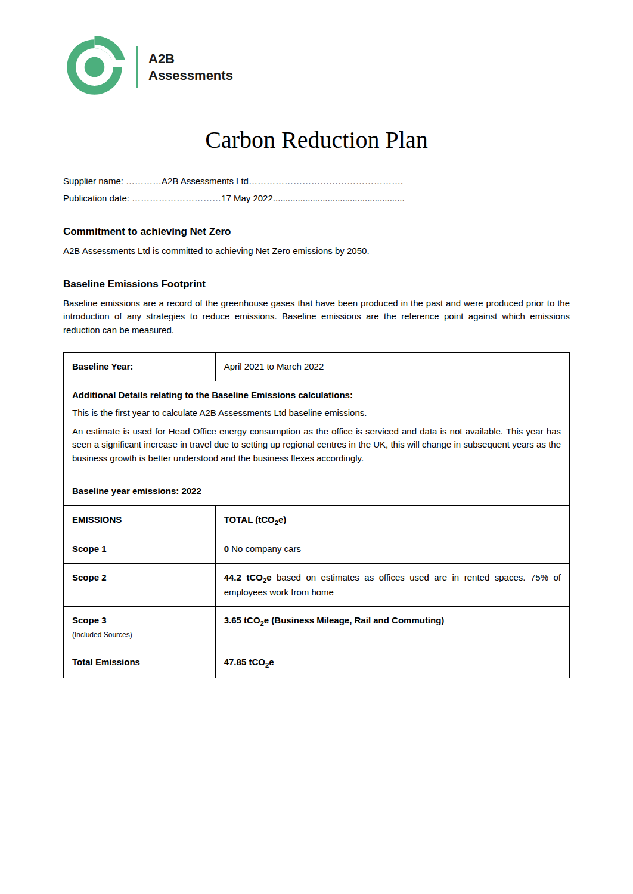A2B
Assessments
Carbon Reduction Plan
Supplier name: …………A2B Assessments Ltd…………………………………………….
Publication date: …………………………17 May 2022.....................................................
Commitment to achieving Net Zero
A2B Assessments Ltd is committed to achieving Net Zero emissions by 2050.
Baseline Emissions Footprint
Baseline emissions are a record of the greenhouse gases that have been produced in the past and were produced prior to the introduction of any strategies to reduce emissions. Baseline emissions are the reference point against which emissions reduction can be measured.
| Baseline Year: | April 2021 to March 2022 |
| Additional Details relating to the Baseline Emissions calculations: This is the first year to calculate A2B Assessments Ltd baseline emissions. An estimate is used for Head Office energy consumption as the office is serviced and data is not available. This year has seen a significant increase in travel due to setting up regional centres in the UK, this will change in subsequent years as the business growth is better understood and the business flexes accordingly. |
| Baseline year emissions: 2022 |
| EMISSIONS | TOTAL (tCO 2 e) |
| Scope 1 | 0 No company cars |
| Scope 2 | 44.2 tCO 2 e based on estimates as offices used are in rented spaces. 75% of employees work from home |
| Scope 3 (Included Sources) | 3.65 tCO 2 e (Business Mileage, Rail and Commuting) |
| Total Emissions | 47.85 tCO 2 e |